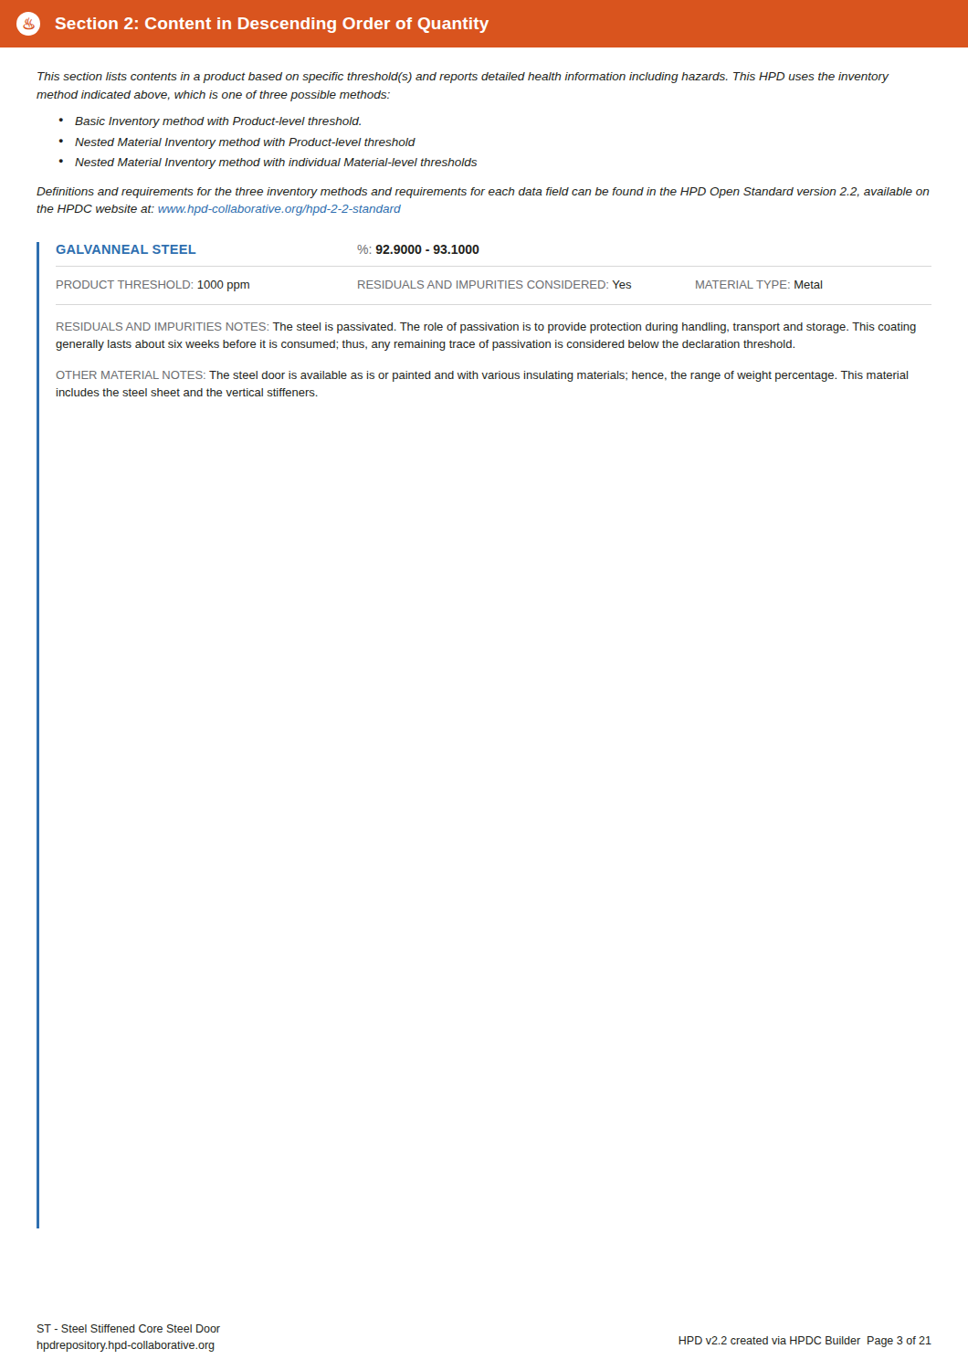♨
Section 2: Content in Descending Order of Quantity
This section lists contents in a product based on specific threshold(s) and reports detailed health information including hazards. This HPD uses the inventory method indicated above, which is one of three possible methods:
Basic Inventory method with Product-level threshold.
Nested Material Inventory method with Product-level threshold
Nested Material Inventory method with individual Material-level thresholds
Definitions and requirements for the three inventory methods and requirements for each data field can be found in the HPD Open Standard version 2.2, available on the HPDC website at: www.hpd-collaborative.org/hpd-2-2-standard
GALVANNEAL STEEL
%: 92.9000 - 93.1000
PRODUCT THRESHOLD: 1000 ppm
RESIDUALS AND IMPURITIES CONSIDERED: Yes
MATERIAL TYPE: Metal
RESIDUALS AND IMPURITIES NOTES: The steel is passivated. The role of passivation is to provide protection during handling, transport and storage. This coating generally lasts about six weeks before it is consumed; thus, any remaining trace of passivation is considered below the declaration threshold.
OTHER MATERIAL NOTES: The steel door is available as is or painted and with various insulating materials; hence, the range of weight percentage. This material includes the steel sheet and the vertical stiffeners.
ST - Steel Stiffened Core Steel Door
hpdrepository.hpd-collaborative.org
HPD v2.2 created via HPDC Builder Page 3 of 21